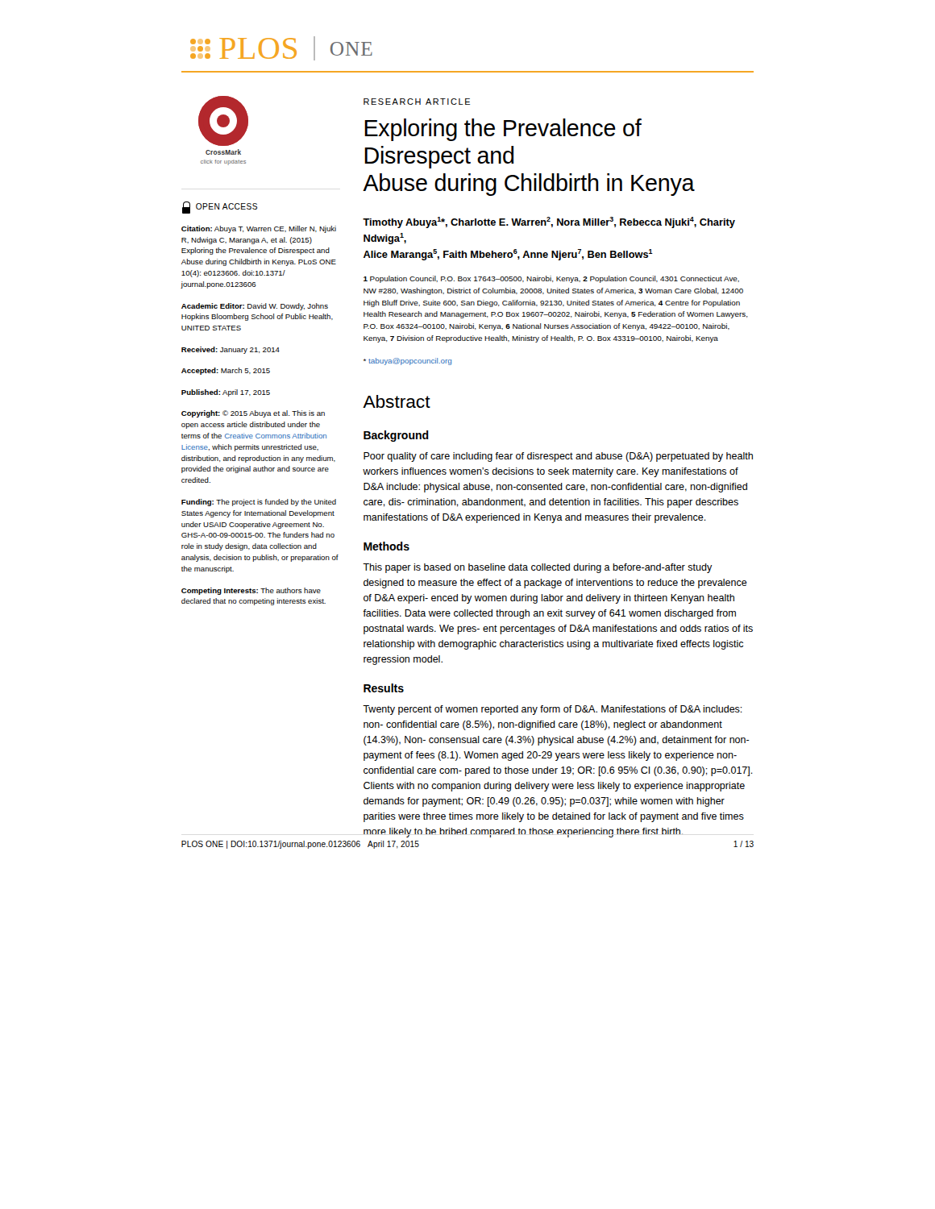PLOS
ONE
CrossMark
click for updates
OPEN ACCESS
Citation: Abuya T, Warren CE, Miller N, Njuki R, Ndwiga C, Maranga A, et al. (2015) Exploring the Prevalence of Disrespect and Abuse during Childbirth in Kenya. PLoS ONE 10(4): e0123606. doi:10.1371/ journal.pone.0123606
Academic Editor: David W. Dowdy, Johns Hopkins Bloomberg School of Public Health, UNITED STATES
Received: January 21, 2014
Accepted: March 5, 2015
Published: April 17, 2015
Copyright: © 2015 Abuya et al. This is an open access article distributed under the terms of the Creative Commons Attribution License, which permits unrestricted use, distribution, and reproduction in any medium, provided the original author and source are credited.
Funding: The project is funded by the United States Agency for International Development under USAID Cooperative Agreement No. GHS-A-00-09-00015-00. The funders had no role in study design, data collection and analysis, decision to publish, or preparation of the manuscript.
Competing Interests: The authors have declared that no competing interests exist.
RESEARCH ARTICLE
Exploring the Prevalence of Disrespect and
Abuse during Childbirth in Kenya
Timothy Abuya1*, Charlotte E. Warren2, Nora Miller3, Rebecca Njuki4, Charity Ndwiga1,
Alice Maranga5, Faith Mbehero6, Anne Njeru7, Ben Bellows1
1 Population Council, P.O. Box 17643–00500, Nairobi, Kenya, 2 Population Council, 4301 Connecticut Ave, NW #280, Washington, District of Columbia, 20008, United States of America, 3 Woman Care Global, 12400 High Bluff Drive, Suite 600, San Diego, California, 92130, United States of America, 4 Centre for Population Health Research and Management, P.O Box 19607–00202, Nairobi, Kenya, 5 Federation of Women Lawyers, P.O. Box 46324–00100, Nairobi, Kenya, 6 National Nurses Association of Kenya, 49422–00100, Nairobi, Kenya, 7 Division of Reproductive Health, Ministry of Health, P. O. Box 43319–00100, Nairobi, Kenya
* tabuya@popcouncil.org
Abstract
Background
Poor quality of care including fear of disrespect and abuse (D&A) perpetuated by health workers influences women’s decisions to seek maternity care. Key manifestations of D&A include: physical abuse, non-consented care, non-confidential care, non-dignified care, dis- crimination, abandonment, and detention in facilities. This paper describes manifestations of D&A experienced in Kenya and measures their prevalence.
Methods
This paper is based on baseline data collected during a before-and-after study designed to measure the effect of a package of interventions to reduce the prevalence of D&A experi- enced by women during labor and delivery in thirteen Kenyan health facilities. Data were collected through an exit survey of 641 women discharged from postnatal wards. We pres- ent percentages of D&A manifestations and odds ratios of its relationship with demographic characteristics using a multivariate fixed effects logistic regression model.
Results
Twenty percent of women reported any form of D&A. Manifestations of D&A includes: non- confidential care (8.5%), non-dignified care (18%), neglect or abandonment (14.3%), Non- consensual care (4.3%) physical abuse (4.2%) and, detainment for non-payment of fees (8.1). Women aged 20-29 years were less likely to experience non-confidential care com- pared to those under 19; OR: [0.6 95% CI (0.36, 0.90); p=0.017]. Clients with no companion during delivery were less likely to experience inappropriate demands for payment; OR: [0.49 (0.26, 0.95); p=0.037]; while women with higher parities were three times more likely to be detained for lack of payment and five times more likely to be bribed compared to those experiencing there first birth.
PLOS ONE | DOI:10.1371/journal.pone.0123606 April 17, 2015
1 / 13